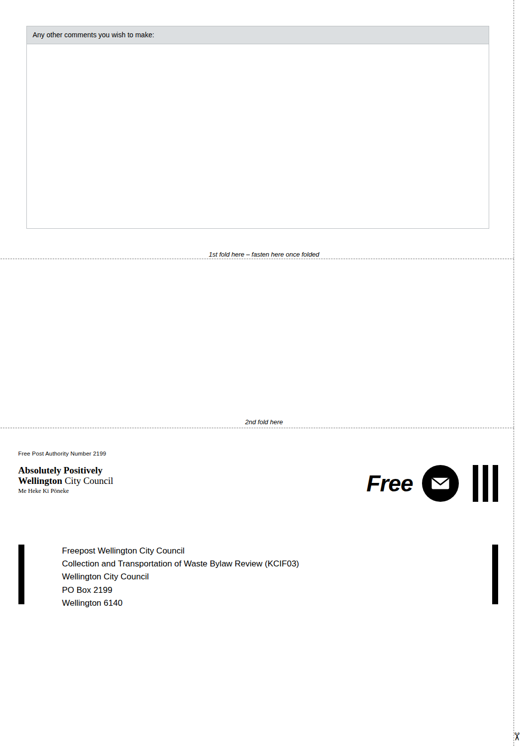Any other comments you wish to make:
1st fold here – fasten here once folded
2nd fold here
Free Post Authority Number 2199
Absolutely Positively
Wellington City Council
Me Heke Ki Pōneke
Free
Freepost Wellington City Council
Collection and Transportation of Waste Bylaw Review (KCIF03)
Wellington City Council
PO Box 2199
Wellington 6140
✂